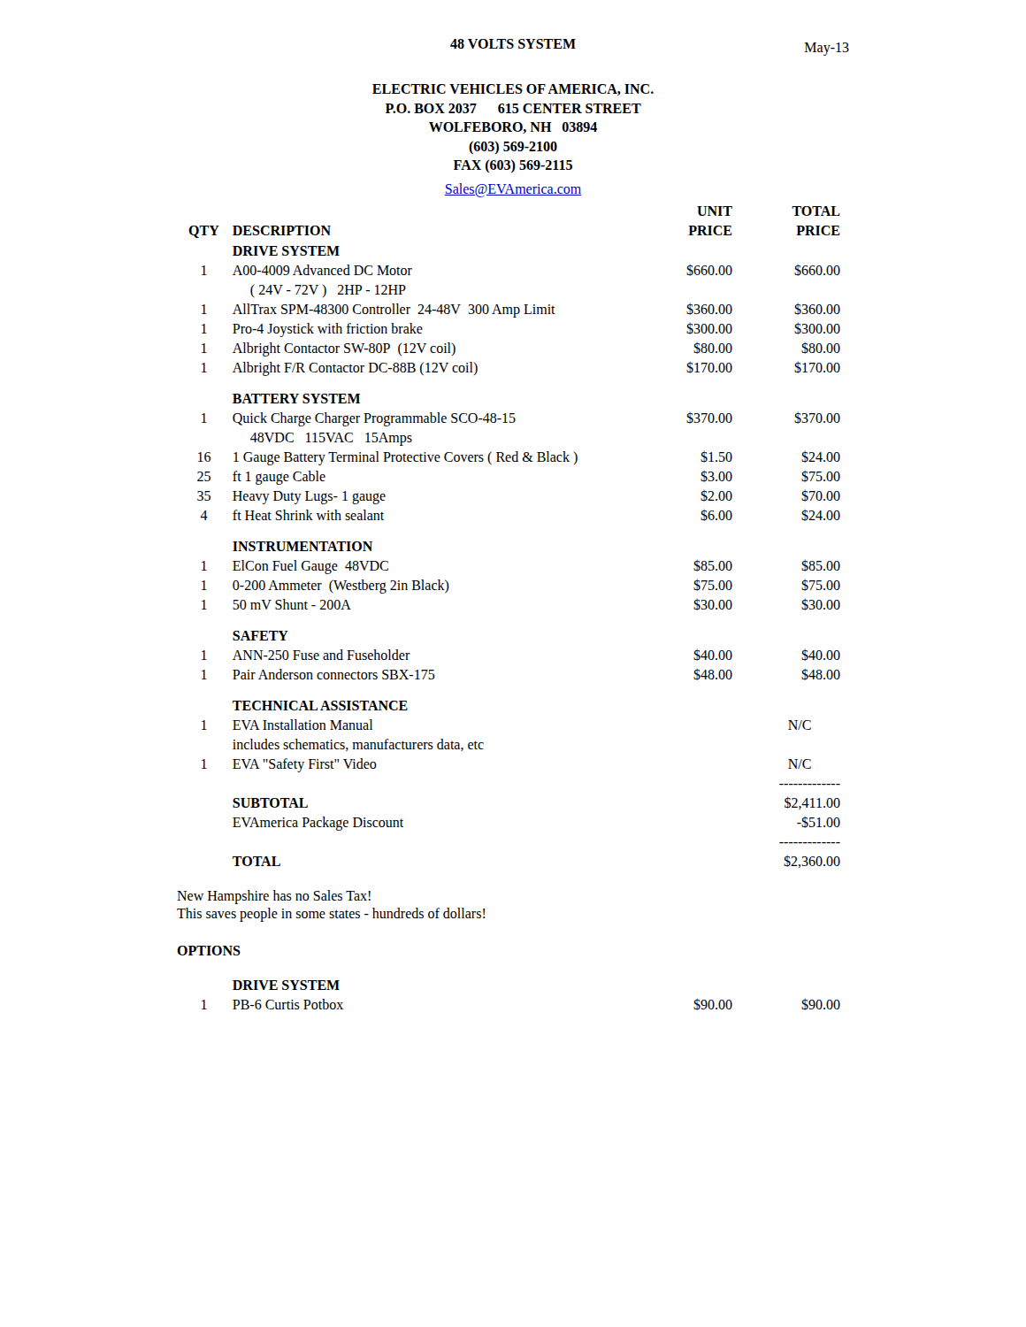48 VOLTS SYSTEM
May-13
ELECTRIC VEHICLES OF AMERICA, INC.
P.O. BOX 2037 615 CENTER STREET
WOLFEBORO, NH 03894
(603) 569-2100
FAX (603) 569-2115
Sales@EVAmerica.com
| | | UNIT | TOTAL |
| --- | --- | --- | --- |
| QTY | DESCRIPTION | PRICE | PRICE |
| | DRIVE SYSTEM | | |
| 1 | A00-4009 Advanced DC Motor | $660.00 | $660.00 |
| | ( 24V - 72V ) 2HP - 12HP | | |
| 1 | AllTrax SPM-48300 Controller 24-48V 300 Amp Limit | $360.00 | $360.00 |
| 1 | Pro-4 Joystick with friction brake | $300.00 | $300.00 |
| 1 | Albright Contactor SW-80P (12V coil) | $80.00 | $80.00 |
| 1 | Albright F/R Contactor DC-88B (12V coil) | $170.00 | $170.00 |
| | BATTERY SYSTEM | | |
| 1 | Quick Charge Charger Programmable SCO-48-15 | $370.00 | $370.00 |
| | 48VDC 115VAC 15Amps | | |
| 16 | 1 Gauge Battery Terminal Protective Covers ( Red & Black ) | $1.50 | $24.00 |
| 25 | ft 1 gauge Cable | $3.00 | $75.00 |
| 35 | Heavy Duty Lugs- 1 gauge | $2.00 | $70.00 |
| 4 | ft Heat Shrink with sealant | $6.00 | $24.00 |
| | INSTRUMENTATION | | |
| 1 | ElCon Fuel Gauge 48VDC | $85.00 | $85.00 |
| 1 | 0-200 Ammeter (Westberg 2in Black) | $75.00 | $75.00 |
| 1 | 50 mV Shunt - 200A | $30.00 | $30.00 |
| | SAFETY | | |
| 1 | ANN-250 Fuse and Fuseholder | $40.00 | $40.00 |
| 1 | Pair Anderson connectors SBX-175 | $48.00 | $48.00 |
| | TECHNICAL ASSISTANCE | | |
| 1 | EVA Installation Manual | | N/C |
| | includes schematics, manufacturers data, etc | | |
| 1 | EVA "Safety First" Video | | N/C |
| | | | ------------- |
| | SUBTOTAL | | $2,411.00 |
| | EVAmerica Package Discount | | -$51.00 |
| | | | ------------- |
| | TOTAL | | $2,360.00 |
New Hampshire has no Sales Tax!
This saves people in some states - hundreds of dollars!
OPTIONS
| | DRIVE SYSTEM | | |
| 1 | PB-6 Curtis Potbox | $90.00 | $90.00 |